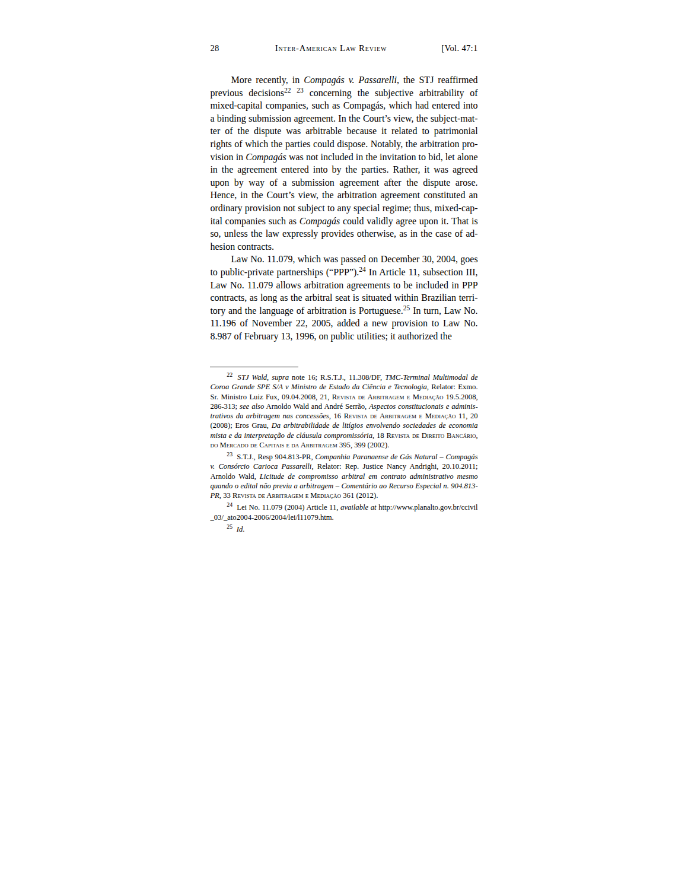28 Inter-American Law Review [Vol. 47:1
More recently, in Compagás v. Passarelli, the STJ reaffirmed previous decisions22 23 concerning the subjective arbitrability of mixed-capital companies, such as Compagás, which had entered into a binding submission agreement. In the Court’s view, the subject-matter of the dispute was arbitrable because it related to patrimonial rights of which the parties could dispose. Notably, the arbitration provision in Compagás was not included in the invitation to bid, let alone in the agreement entered into by the parties. Rather, it was agreed upon by way of a submission agreement after the dispute arose. Hence, in the Court’s view, the arbitration agreement constituted an ordinary provision not subject to any special regime; thus, mixed-capital companies such as Compagás could validly agree upon it. That is so, unless the law expressly provides otherwise, as in the case of adhesion contracts.
Law No. 11.079, which was passed on December 30, 2004, goes to public-private partnerships (“PPP”).24 In Article 11, subsection III, Law No. 11.079 allows arbitration agreements to be included in PPP contracts, as long as the arbitral seat is situated within Brazilian territory and the language of arbitration is Portuguese.25 In turn, Law No. 11.196 of November 22, 2005, added a new provision to Law No. 8.987 of February 13, 1996, on public utilities; it authorized the
22 STJ Wald, supra note 16; R.S.T.J., 11.308/DF, TMC-Terminal Multimodal de Coroa Grande SPE S/A v Ministro de Estado da Ciência e Tecnologia, Relator: Exmo. Sr. Ministro Luiz Fux, 09.04.2008, 21, Revista de Arbitragem e Mediação 19.5.2008, 286-313; see also Arnoldo Wald and André Serrão, Aspectos constitucionais e administrativos da arbitragem nas concessões, 16 Revista de Arbitragem e Mediação 11, 20 (2008); Eros Grau, Da arbitrabilidade de litígios envolvendo sociedades de economia mista e da interpretação de cláusula compromissória, 18 Revista de Direito Bancário, do Mercado de Capitais e da Arbitragem 395, 399 (2002).
23 S.T.J., Resp 904.813-PR, Companhia Paranaense de Gás Natural – Compagás v. Consórcio Carioca Passarelli, Relator: Rep. Justice Nancy Andrighi, 20.10.2011; Arnoldo Wald, Licitude de compromisso arbitral em contrato administrativo mesmo quando o edital não previu a arbitragem – Comentário ao Recurso Especial n. 904.813-PR, 33 Revista de Arbitragem e Mediação 361 (2012).
24 Lei No. 11.079 (2004) Article 11, available at http://www.planalto.gov.br/ccivil_03/_ato2004-2006/2004/lei/l11079.htm.
25 Id.